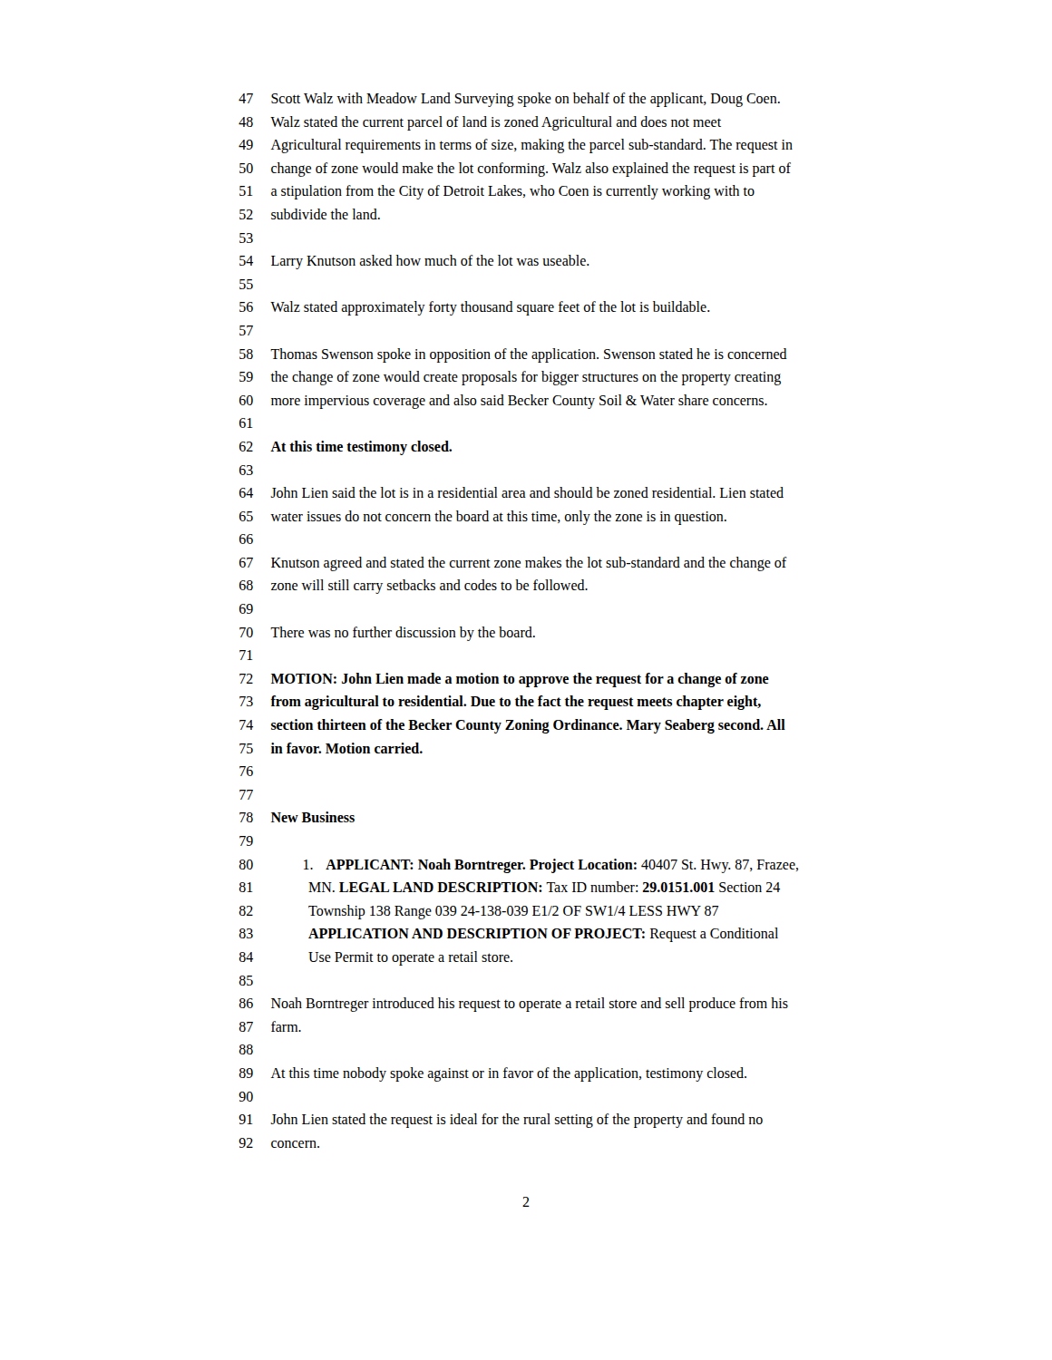47 Scott Walz with Meadow Land Surveying spoke on behalf of the applicant, Doug Coen.
48 Walz stated the current parcel of land is zoned Agricultural and does not meet
49 Agricultural requirements in terms of size, making the parcel sub-standard. The request in
50 change of zone would make the lot conforming. Walz also explained the request is part of
51 a stipulation from the City of Detroit Lakes, who Coen is currently working with to
52 subdivide the land.
53
54 Larry Knutson asked how much of the lot was useable.
55
56 Walz stated approximately forty thousand square feet of the lot is buildable.
57
58 Thomas Swenson spoke in opposition of the application. Swenson stated he is concerned
59 the change of zone would create proposals for bigger structures on the property creating
60 more impervious coverage and also said Becker County Soil & Water share concerns.
61
62 At this time testimony closed.
63
64 John Lien said the lot is in a residential area and should be zoned residential. Lien stated
65 water issues do not concern the board at this time, only the zone is in question.
66
67 Knutson agreed and stated the current zone makes the lot sub-standard and the change of
68 zone will still carry setbacks and codes to be followed.
69
70 There was no further discussion by the board.
71
72 MOTION: John Lien made a motion to approve the request for a change of zone
73 from agricultural to residential. Due to the fact the request meets chapter eight,
74 section thirteen of the Becker County Zoning Ordinance. Mary Seaberg second. All
75 in favor. Motion carried.
76
77
78 New Business
79
801. APPLICANT: Noah Borntreger. Project Location: 40407 St. Hwy. 87, Frazee,
81 MN. LEGAL LAND DESCRIPTION: Tax ID number: 29.0151.001 Section 24
82 Township 138 Range 039 24-138-039 E1/2 OF SW1/4 LESS HWY 87
83 APPLICATION AND DESCRIPTION OF PROJECT: Request a Conditional
84 Use Permit to operate a retail store.
85
86 Noah Borntreger introduced his request to operate a retail store and sell produce from his
87 farm.
88
89 At this time nobody spoke against or in favor of the application, testimony closed.
90
91 John Lien stated the request is ideal for the rural setting of the property and found no
92 concern.
2